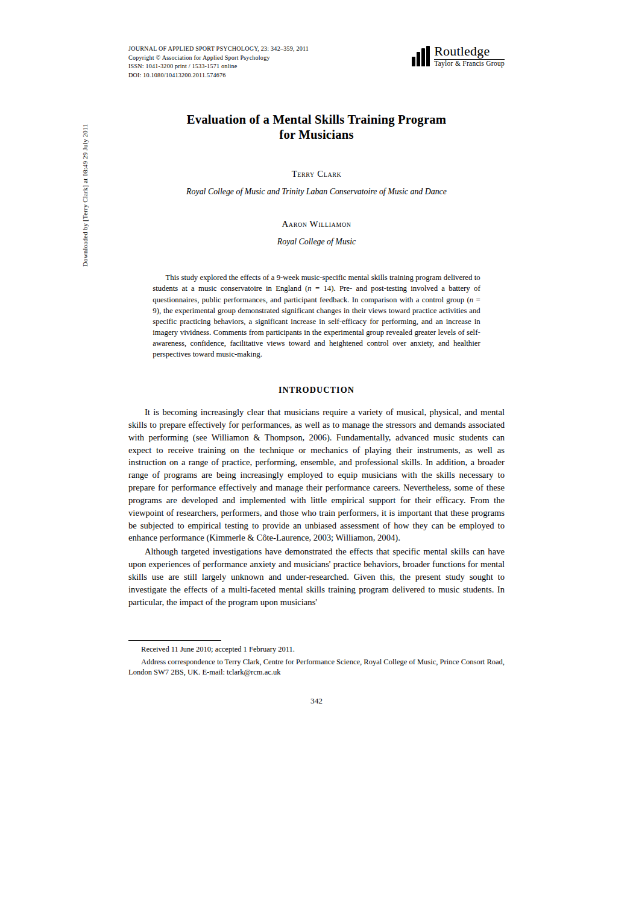Downloaded by [Terry Clark] at 08:49 29 July 2011
JOURNAL OF APPLIED SPORT PSYCHOLOGY, 23: 342–359, 2011
Copyright © Association for Applied Sport Psychology
ISSN: 1041-3200 print / 1533-1571 online
DOI: 10.1080/10413200.2011.574676
Routledge
Taylor & Francis Group
Evaluation of a Mental Skills Training Program
for Musicians
Terry Clark
Royal College of Music and Trinity Laban Conservatoire of Music and Dance
Aaron Williamon
Royal College of Music
This study explored the effects of a 9-week music-specific mental skills training program delivered to students at a music conservatoire in England (n = 14). Pre- and post-testing involved a battery of questionnaires, public performances, and participant feedback. In comparison with a control group (n = 9), the experimental group demonstrated significant changes in their views toward practice activities and specific practicing behaviors, a significant increase in self-efficacy for performing, and an increase in imagery vividness. Comments from participants in the experimental group revealed greater levels of self-awareness, confidence, facilitative views toward and heightened control over anxiety, and healthier perspectives toward music-making.
INTRODUCTION
It is becoming increasingly clear that musicians require a variety of musical, physical, and mental skills to prepare effectively for performances, as well as to manage the stressors and demands associated with performing (see Williamon & Thompson, 2006). Fundamentally, advanced music students can expect to receive training on the technique or mechanics of playing their instruments, as well as instruction on a range of practice, performing, ensemble, and professional skills. In addition, a broader range of programs are being increasingly employed to equip musicians with the skills necessary to prepare for performance effectively and manage their performance careers. Nevertheless, some of these programs are developed and implemented with little empirical support for their efficacy. From the viewpoint of researchers, performers, and those who train performers, it is important that these programs be subjected to empirical testing to provide an unbiased assessment of how they can be employed to enhance performance (Kimmerle & Côte-Laurence, 2003; Williamon, 2004).
Although targeted investigations have demonstrated the effects that specific mental skills can have upon experiences of performance anxiety and musicians' practice behaviors, broader functions for mental skills use are still largely unknown and under-researched. Given this, the present study sought to investigate the effects of a multi-faceted mental skills training program delivered to music students. In particular, the impact of the program upon musicians'
Received 11 June 2010; accepted 1 February 2011.
Address correspondence to Terry Clark, Centre for Performance Science, Royal College of Music, Prince Consort Road, London SW7 2BS, UK. E-mail: tclark@rcm.ac.uk
342